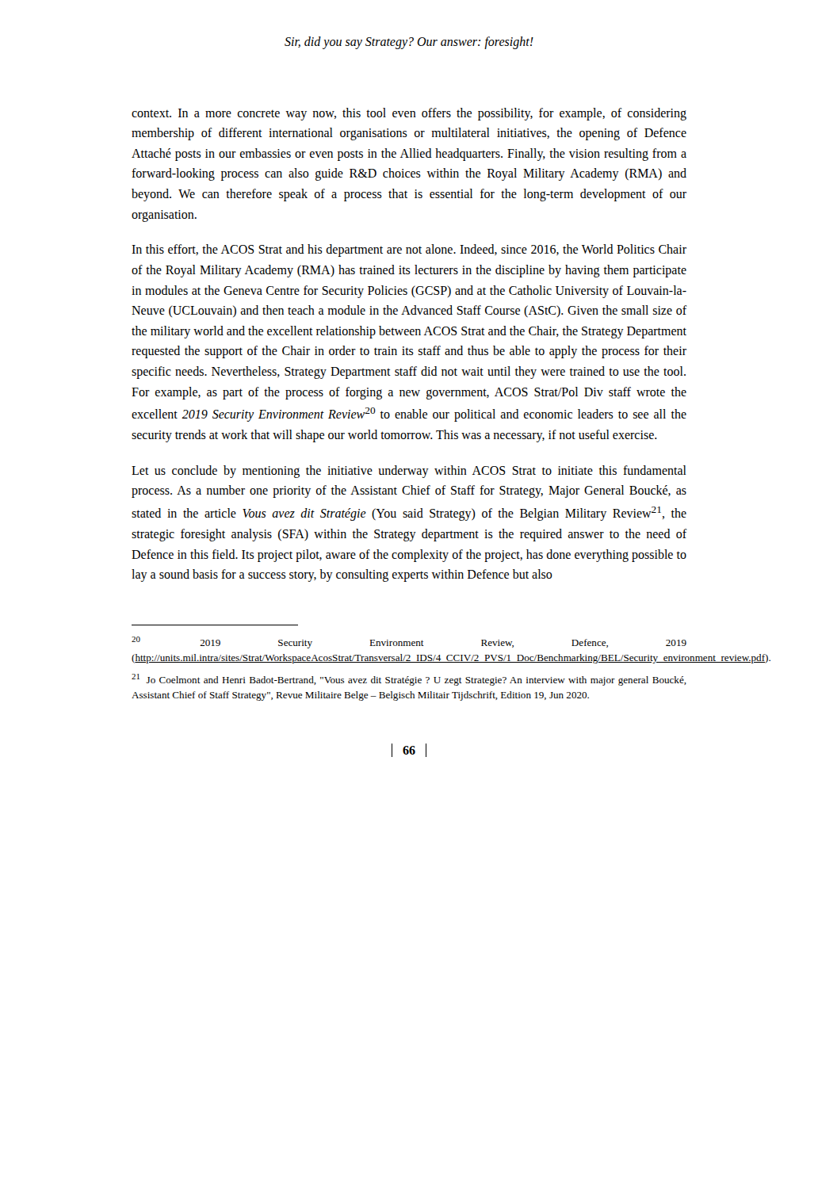Sir, did you say Strategy? Our answer: foresight!
context. In a more concrete way now, this tool even offers the possibility, for example, of considering membership of different international organisations or multilateral initiatives, the opening of Defence Attaché posts in our embassies or even posts in the Allied headquarters. Finally, the vision resulting from a forward-looking process can also guide R&D choices within the Royal Military Academy (RMA) and beyond. We can therefore speak of a process that is essential for the long-term development of our organisation.
In this effort, the ACOS Strat and his department are not alone. Indeed, since 2016, the World Politics Chair of the Royal Military Academy (RMA) has trained its lecturers in the discipline by having them participate in modules at the Geneva Centre for Security Policies (GCSP) and at the Catholic University of Louvain-la-Neuve (UCLouvain) and then teach a module in the Advanced Staff Course (AStC). Given the small size of the military world and the excellent relationship between ACOS Strat and the Chair, the Strategy Department requested the support of the Chair in order to train its staff and thus be able to apply the process for their specific needs. Nevertheless, Strategy Department staff did not wait until they were trained to use the tool. For example, as part of the process of forging a new government, ACOS Strat/Pol Div staff wrote the excellent 2019 Security Environment Review20 to enable our political and economic leaders to see all the security trends at work that will shape our world tomorrow. This was a necessary, if not useful exercise.
Let us conclude by mentioning the initiative underway within ACOS Strat to initiate this fundamental process. As a number one priority of the Assistant Chief of Staff for Strategy, Major General Boucké, as stated in the article Vous avez dit Stratégie (You said Strategy) of the Belgian Military Review21, the strategic foresight analysis (SFA) within the Strategy department is the required answer to the need of Defence in this field. Its project pilot, aware of the complexity of the project, has done everything possible to lay a sound basis for a success story, by consulting experts within Defence but also
20 2019 Security Environment Review, Defence, 2019 (http://units.mil.intra/sites/Strat/WorkspaceAcosStrat/Transversal/2_IDS/4_CCIV/2_PVS/1_Doc/Benchmarking/BEL/Security_environment_review.pdf).
21 Jo Coelmont and Henri Badot-Bertrand, "Vous avez dit Stratégie ? U zegt Strategie? An interview with major general Boucké, Assistant Chief of Staff Strategy", Revue Militaire Belge – Belgisch Militair Tijdschrift, Edition 19, Jun 2020.
66